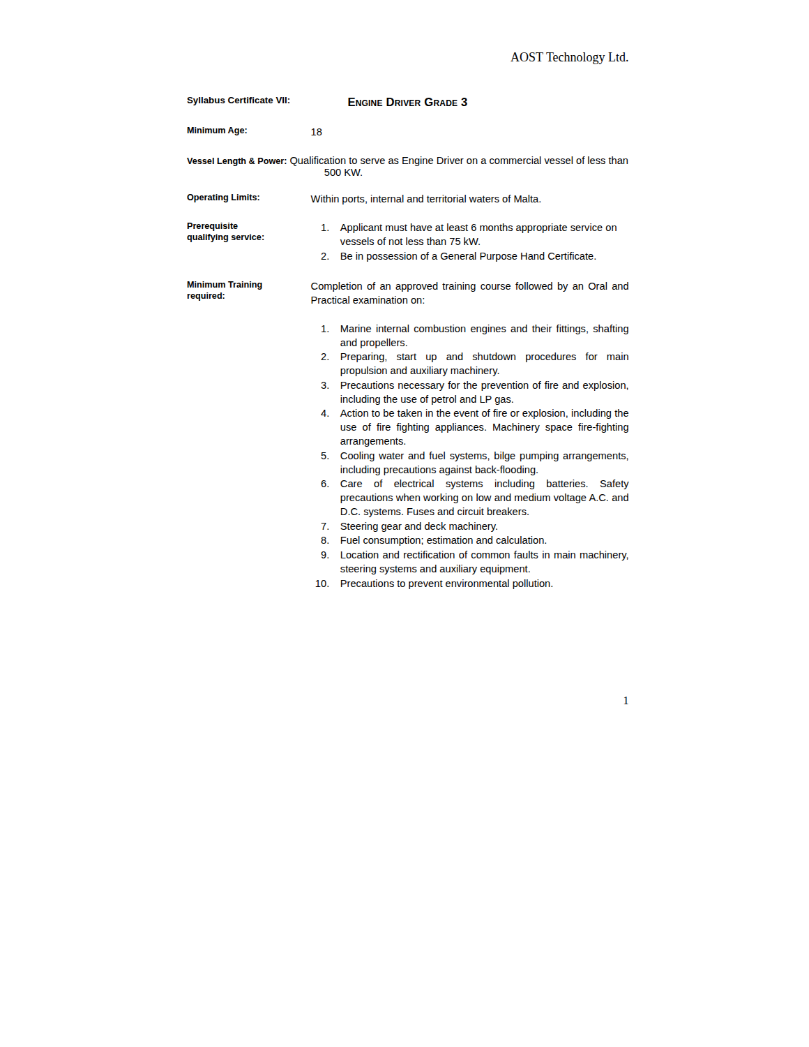AOST Technology Ltd.
| Syllabus Certificate VII: | Engine Driver Grade 3 |
| Minimum Age: | 18 |
| Vessel Length & Power: Qualification to serve as Engine Driver on a commercial vessel of less than 500 KW. |
| Operating Limits: | Within ports, internal and territorial waters of Malta. |
| Prerequisite qualifying service: | Applicant must have at least 6 months appropriate service on vessels of not less than 75 kW. Be in possession of a General Purpose Hand Certificate. |
| Minimum Training required: | Completion of an approved training course followed by an Oral and Practical examination on: Marine internal combustion engines and their fittings, shafting and propellers. Preparing, start up and shutdown procedures for main propulsion and auxiliary machinery. Precautions necessary for the prevention of fire and explosion, including the use of petrol and LP gas. Action to be taken in the event of fire or explosion, including the use of fire fighting appliances. Machinery space fire-fighting arrangements. Cooling water and fuel systems, bilge pumping arrangements, including precautions against back-flooding. Care of electrical systems including batteries. Safety precautions when working on low and medium voltage A.C. and D.C. systems. Fuses and circuit breakers. Steering gear and deck machinery. Fuel consumption; estimation and calculation. Location and rectification of common faults in main machinery, steering systems and auxiliary equipment. Precautions to prevent environmental pollution. |
1